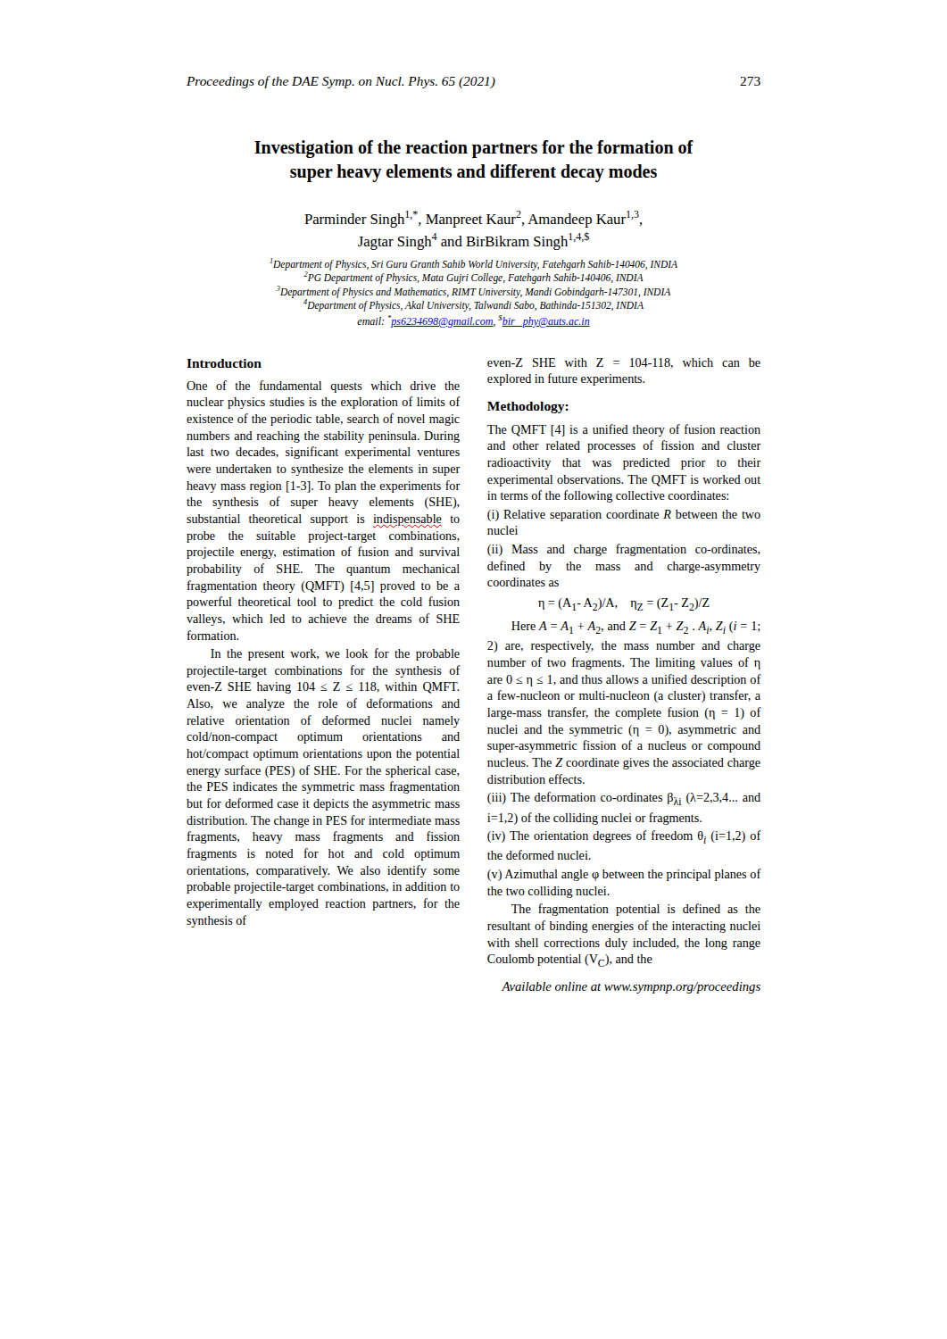Proceedings of the DAE Symp. on Nucl. Phys. 65 (2021) 273
Investigation of the reaction partners for the formation of
super heavy elements and different decay modes
Parminder Singh1,*, Manpreet Kaur2, Amandeep Kaur1,3,
Jagtar Singh4 and BirBikram Singh1,4,$
1Department of Physics, Sri Guru Granth Sahib World University, Fatehgarh Sahib-140406, INDIA
2PG Department of Physics, Mata Gujri College, Fatehgarh Sahib-140406, INDIA
3Department of Physics and Mathematics, RIMT University, Mandi Gobindgarh-147301, INDIA
4Department of Physics, Akal University, Talwandi Sabo, Bathinda-151302, INDIA
email: *ps6234698@gmail.com, $bir_ phy@auts.ac.in
Introduction
One of the fundamental quests which drive the nuclear physics studies is the exploration of limits of existence of the periodic table, search of novel magic numbers and reaching the stability peninsula. During last two decades, significant experimental ventures were undertaken to synthesize the elements in super heavy mass region [1-3]. To plan the experiments for the synthesis of super heavy elements (SHE), substantial theoretical support is indispensable to probe the suitable project-target combinations, projectile energy, estimation of fusion and survival probability of SHE. The quantum mechanical fragmentation theory (QMFT) [4,5] proved to be a powerful theoretical tool to predict the cold fusion valleys, which led to achieve the dreams of SHE formation.
In the present work, we look for the probable projectile-target combinations for the synthesis of even-Z SHE having 104 ≤ Z ≤ 118, within QMFT. Also, we analyze the role of deformations and relative orientation of deformed nuclei namely cold/non-compact optimum orientations and hot/compact optimum orientations upon the potential energy surface (PES) of SHE. For the spherical case, the PES indicates the symmetric mass fragmentation but for deformed case it depicts the asymmetric mass distribution. The change in PES for intermediate mass fragments, heavy mass fragments and fission fragments is noted for hot and cold optimum orientations, comparatively. We also identify some probable projectile-target combinations, in addition to experimentally employed reaction partners, for the synthesis of
even-Z SHE with Z = 104-118, which can be explored in future experiments.
Methodology:
The QMFT [4] is a unified theory of fusion reaction and other related processes of fission and cluster radioactivity that was predicted prior to their experimental observations. The QMFT is worked out in terms of the following collective coordinates:
(i) Relative separation coordinate R between the two nuclei
(ii) Mass and charge fragmentation co-ordinates, defined by the mass and charge-asymmetry coordinates as
η = (A1- A2)/A, ηZ = (Z1- Z2)/Z
Here A = A1 + A2, and Z = Z1 + Z2 . Ai, Zi (i = 1; 2) are, respectively, the mass number and charge number of two fragments. The limiting values of η are 0 ≤ η ≤ 1, and thus allows a unified description of a few-nucleon or multi-nucleon (a cluster) transfer, a large-mass transfer, the complete fusion (η = 1) of nuclei and the symmetric (η = 0), asymmetric and super-asymmetric fission of a nucleus or compound nucleus. The Z coordinate gives the associated charge distribution effects.
(iii) The deformation co-ordinates βλi (λ=2,3,4... and i=1,2) of the colliding nuclei or fragments.
(iv) The orientation degrees of freedom θi (i=1,2) of the deformed nuclei.
(v) Azimuthal angle φ between the principal planes of the two colliding nuclei.
The fragmentation potential is defined as the resultant of binding energies of the interacting nuclei with shell corrections duly included, the long range Coulomb potential (VC), and the
Available online at www.sympnp.org/proceedings